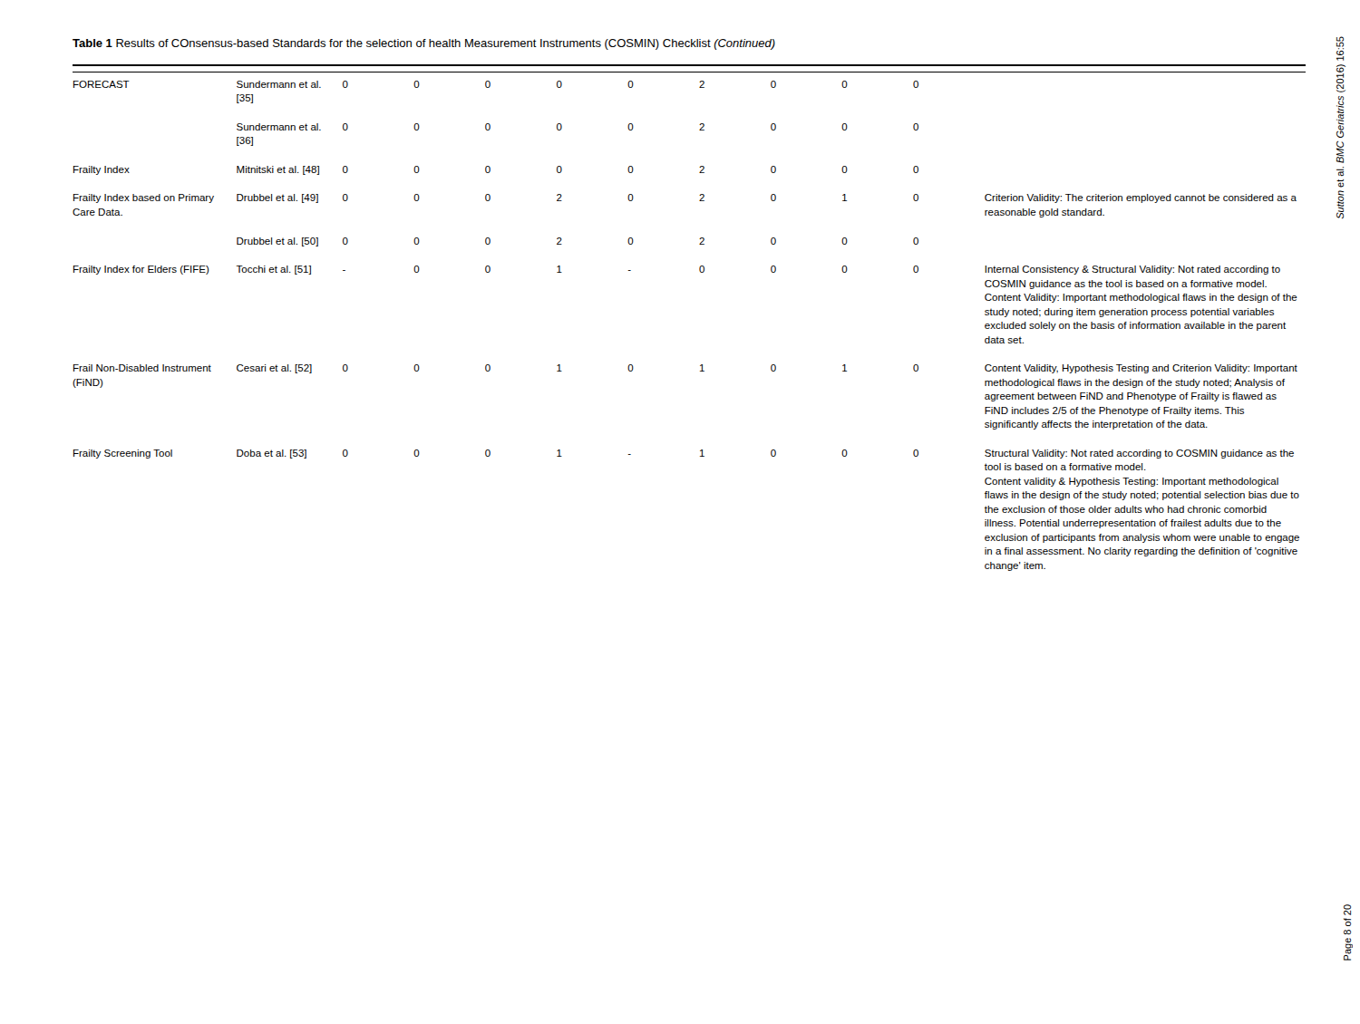Table 1 Results of COnsensus-based Standards for the selection of health Measurement Instruments (COSMIN) Checklist (Continued)
| FORECAST | Sundermann et al. [35] | 0 | 0 | 0 | 0 | 0 | 2 | 0 | 0 | 0 | |
| | Sundermann et al. [36] | 0 | 0 | 0 | 0 | 0 | 2 | 0 | 0 | 0 | |
| Frailty Index | Mitnitski et al. [48] | 0 | 0 | 0 | 0 | 0 | 2 | 0 | 0 | 0 | |
| Frailty Index based on Primary Care Data. | Drubbel et al. [49] | 0 | 0 | 0 | 2 | 0 | 2 | 0 | 1 | 0 | Criterion Validity: The criterion employed cannot be considered as a reasonable gold standard. |
| | Drubbel et al. [50] | 0 | 0 | 0 | 2 | 0 | 2 | 0 | 0 | 0 | |
| Frailty Index for Elders (FIFE) | Tocchi et al. [51] | - | 0 | 0 | 1 | - | 0 | 0 | 0 | 0 | Internal Consistency & Structural Validity: Not rated according to COSMIN guidance as the tool is based on a formative model. Content Validity: Important methodological flaws in the design of the study noted; during item generation process potential variables excluded solely on the basis of information available in the parent data set. |
| Frail Non-Disabled Instrument (FiND) | Cesari et al. [52] | 0 | 0 | 0 | 1 | 0 | 1 | 0 | 1 | 0 | Content Validity, Hypothesis Testing and Criterion Validity: Important methodological flaws in the design of the study noted; Analysis of agreement between FiND and Phenotype of Frailty is flawed as FiND includes 2/5 of the Phenotype of Frailty items. This significantly affects the interpretation of the data. |
| Frailty Screening Tool | Doba et al. [53] | 0 | 0 | 0 | 1 | - | 1 | 0 | 0 | 0 | Structural Validity: Not rated according to COSMIN guidance as the tool is based on a formative model. Content validity & Hypothesis Testing: Important methodological flaws in the design of the study noted; potential selection bias due to the exclusion of those older adults who had chronic comorbid illness. Potential underrepresentation of frailest adults due to the exclusion of participants from analysis whom were unable to engage in a final assessment. No clarity regarding the definition of 'cognitive change' item. |
Sutton et al. BMC Geriatrics (2016) 16:55
Page 8 of 20